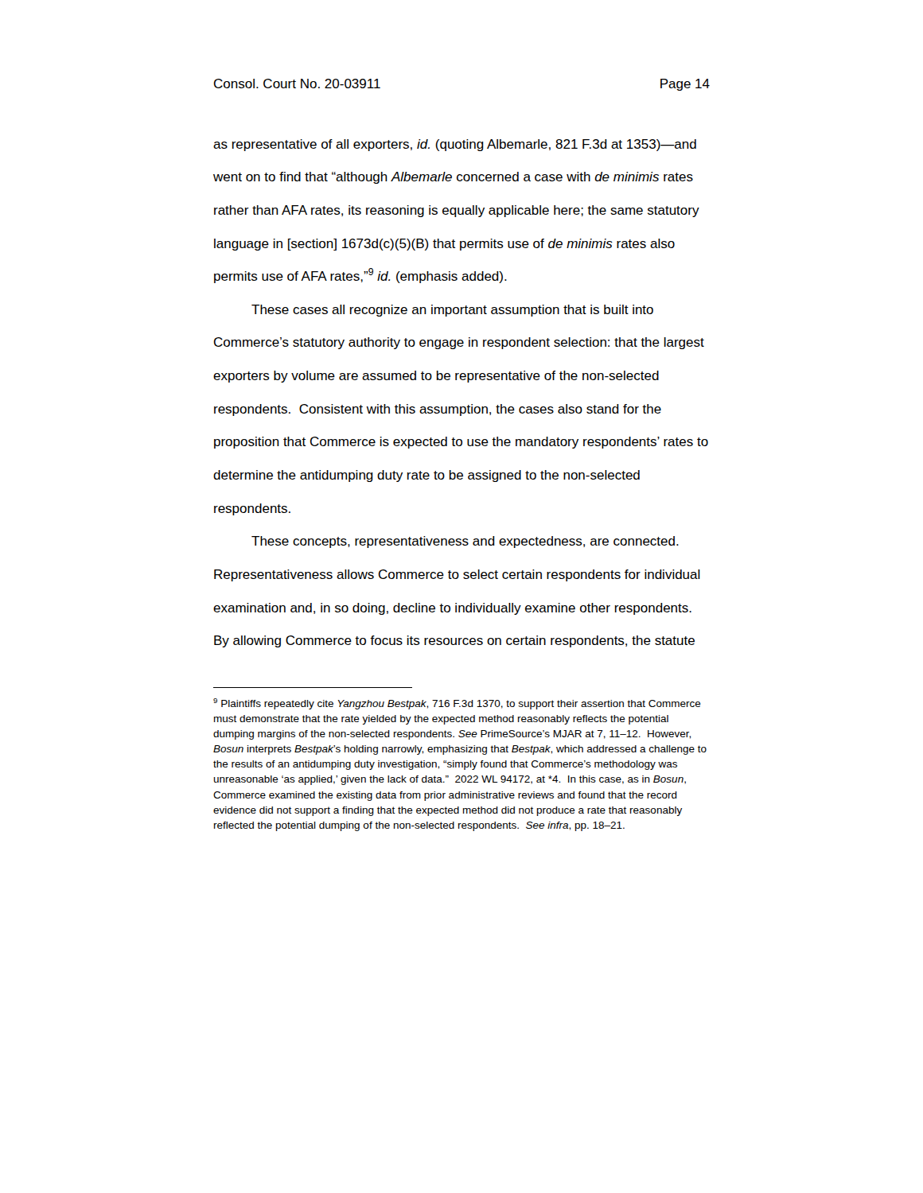Consol. Court No. 20-03911
Page 14
as representative of all exporters, id. (quoting Albemarle, 821 F.3d at 1353)—and went on to find that “although Albemarle concerned a case with de minimis rates rather than AFA rates, its reasoning is equally applicable here; the same statutory language in [section] 1673d(c)(5)(B) that permits use of de minimis rates also permits use of AFA rates,”9 id. (emphasis added).
These cases all recognize an important assumption that is built into Commerce’s statutory authority to engage in respondent selection: that the largest exporters by volume are assumed to be representative of the non-selected respondents. Consistent with this assumption, the cases also stand for the proposition that Commerce is expected to use the mandatory respondents’ rates to determine the antidumping duty rate to be assigned to the non-selected respondents.
These concepts, representativeness and expectedness, are connected. Representativeness allows Commerce to select certain respondents for individual examination and, in so doing, decline to individually examine other respondents. By allowing Commerce to focus its resources on certain respondents, the statute
9 Plaintiffs repeatedly cite Yangzhou Bestpak, 716 F.3d 1370, to support their assertion that Commerce must demonstrate that the rate yielded by the expected method reasonably reflects the potential dumping margins of the non-selected respondents. See PrimeSource’s MJAR at 7, 11–12. However, Bosun interprets Bestpak’s holding narrowly, emphasizing that Bestpak, which addressed a challenge to the results of an antidumping duty investigation, “simply found that Commerce’s methodology was unreasonable ‘as applied,’ given the lack of data.” 2022 WL 94172, at *4. In this case, as in Bosun, Commerce examined the existing data from prior administrative reviews and found that the record evidence did not support a finding that the expected method did not produce a rate that reasonably reflected the potential dumping of the non-selected respondents. See infra, pp. 18–21.